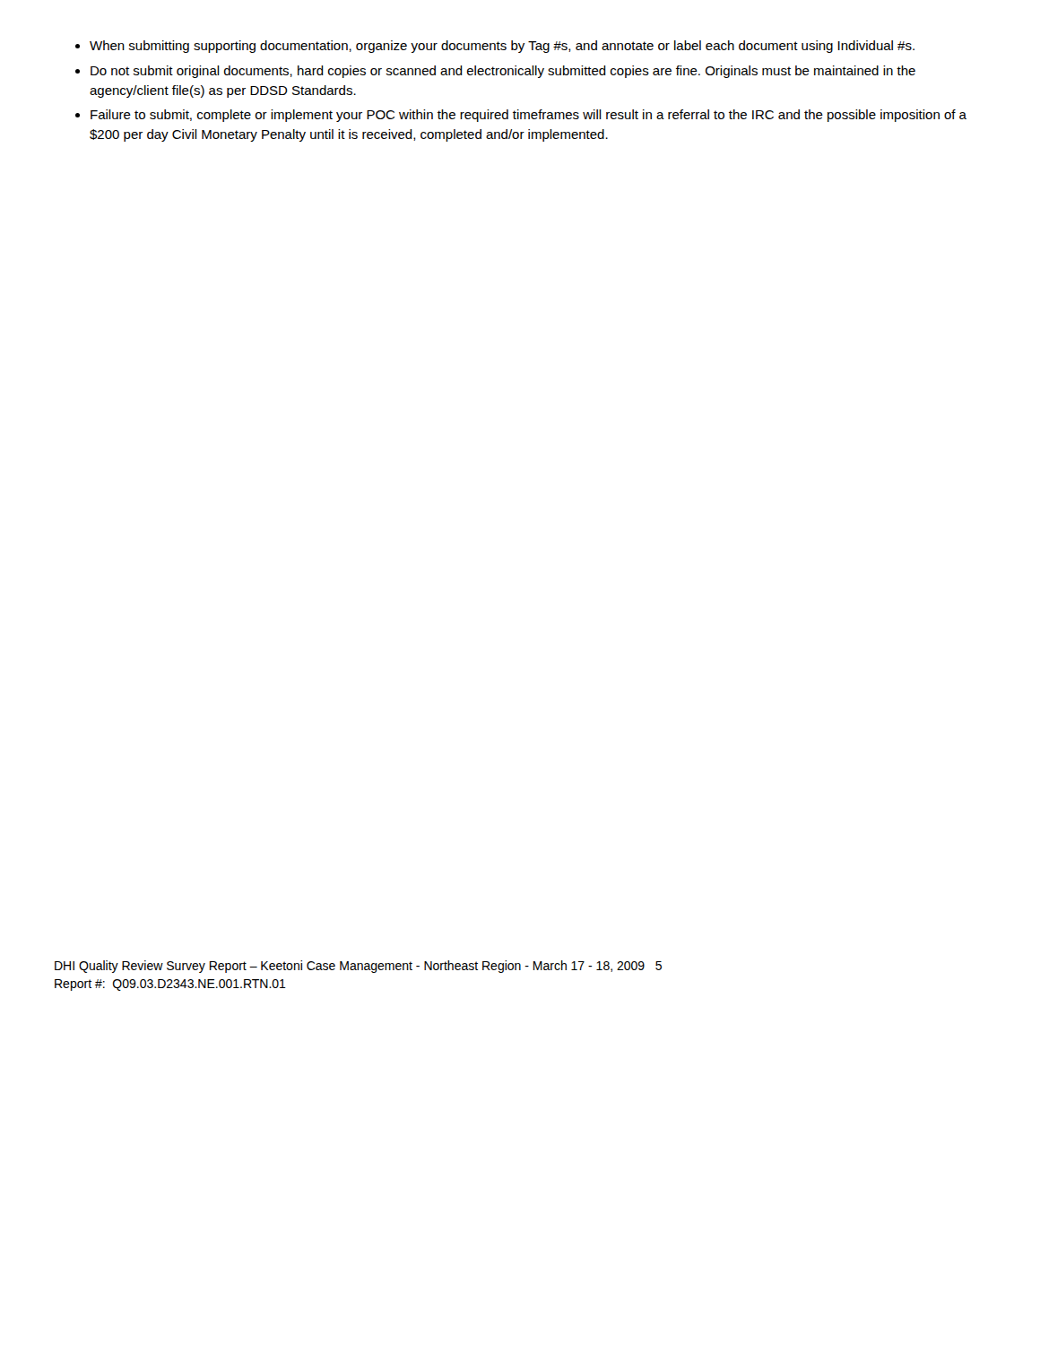When submitting supporting documentation, organize your documents by Tag #s, and annotate or label each document using Individual #s.
Do not submit original documents, hard copies or scanned and electronically submitted copies are fine. Originals must be maintained in the agency/client file(s) as per DDSD Standards.
Failure to submit, complete or implement your POC within the required timeframes will result in a referral to the IRC and the possible imposition of a $200 per day Civil Monetary Penalty until it is received, completed and/or implemented.
DHI Quality Review Survey Report – Keetoni Case Management - Northeast Region - March 17 - 18, 2009 5
Report #: Q09.03.D2343.NE.001.RTN.01